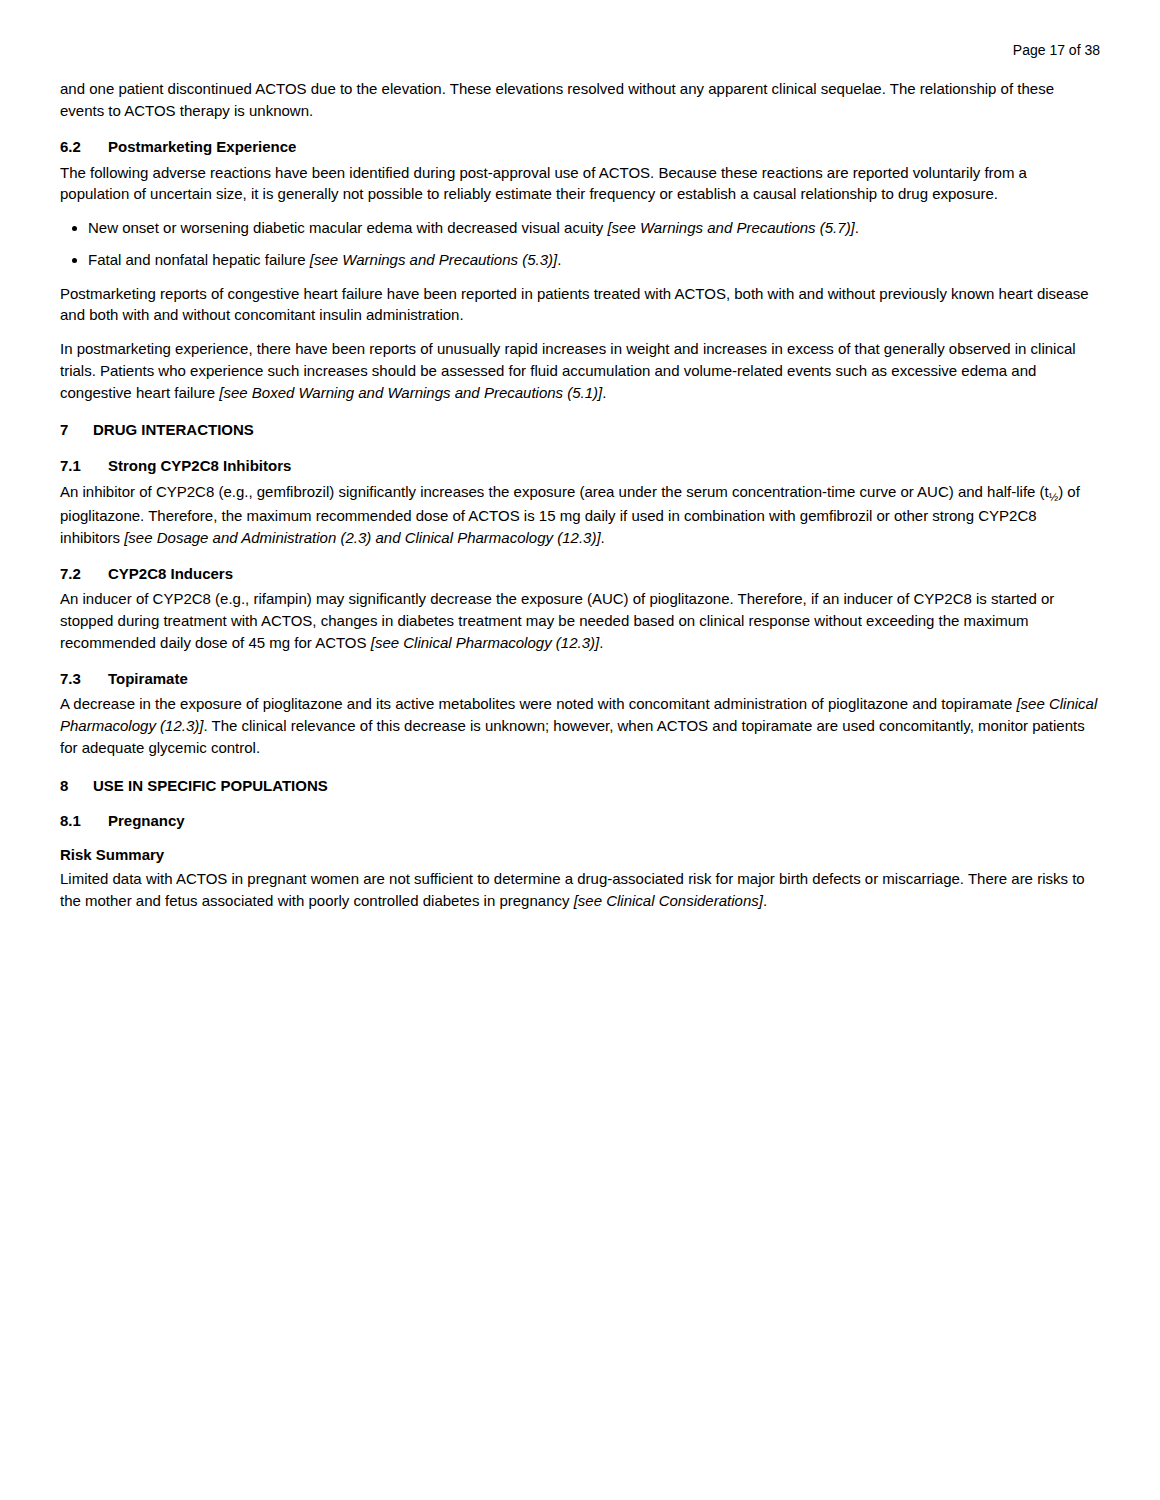Page 17 of 38
and one patient discontinued ACTOS due to the elevation. These elevations resolved without any apparent clinical sequelae. The relationship of these events to ACTOS therapy is unknown.
6.2 Postmarketing Experience
The following adverse reactions have been identified during post-approval use of ACTOS. Because these reactions are reported voluntarily from a population of uncertain size, it is generally not possible to reliably estimate their frequency or establish a causal relationship to drug exposure.
New onset or worsening diabetic macular edema with decreased visual acuity [see Warnings and Precautions (5.7)].
Fatal and nonfatal hepatic failure [see Warnings and Precautions (5.3)].
Postmarketing reports of congestive heart failure have been reported in patients treated with ACTOS, both with and without previously known heart disease and both with and without concomitant insulin administration.
In postmarketing experience, there have been reports of unusually rapid increases in weight and increases in excess of that generally observed in clinical trials. Patients who experience such increases should be assessed for fluid accumulation and volume-related events such as excessive edema and congestive heart failure [see Boxed Warning and Warnings and Precautions (5.1)].
7 DRUG INTERACTIONS
7.1 Strong CYP2C8 Inhibitors
An inhibitor of CYP2C8 (e.g., gemfibrozil) significantly increases the exposure (area under the serum concentration-time curve or AUC) and half-life (t½) of pioglitazone. Therefore, the maximum recommended dose of ACTOS is 15 mg daily if used in combination with gemfibrozil or other strong CYP2C8 inhibitors [see Dosage and Administration (2.3) and Clinical Pharmacology (12.3)].
7.2 CYP2C8 Inducers
An inducer of CYP2C8 (e.g., rifampin) may significantly decrease the exposure (AUC) of pioglitazone. Therefore, if an inducer of CYP2C8 is started or stopped during treatment with ACTOS, changes in diabetes treatment may be needed based on clinical response without exceeding the maximum recommended daily dose of 45 mg for ACTOS [see Clinical Pharmacology (12.3)].
7.3 Topiramate
A decrease in the exposure of pioglitazone and its active metabolites were noted with concomitant administration of pioglitazone and topiramate [see Clinical Pharmacology (12.3)]. The clinical relevance of this decrease is unknown; however, when ACTOS and topiramate are used concomitantly, monitor patients for adequate glycemic control.
8 USE IN SPECIFIC POPULATIONS
8.1 Pregnancy
Risk Summary
Limited data with ACTOS in pregnant women are not sufficient to determine a drug-associated risk for major birth defects or miscarriage. There are risks to the mother and fetus associated with poorly controlled diabetes in pregnancy [see Clinical Considerations].